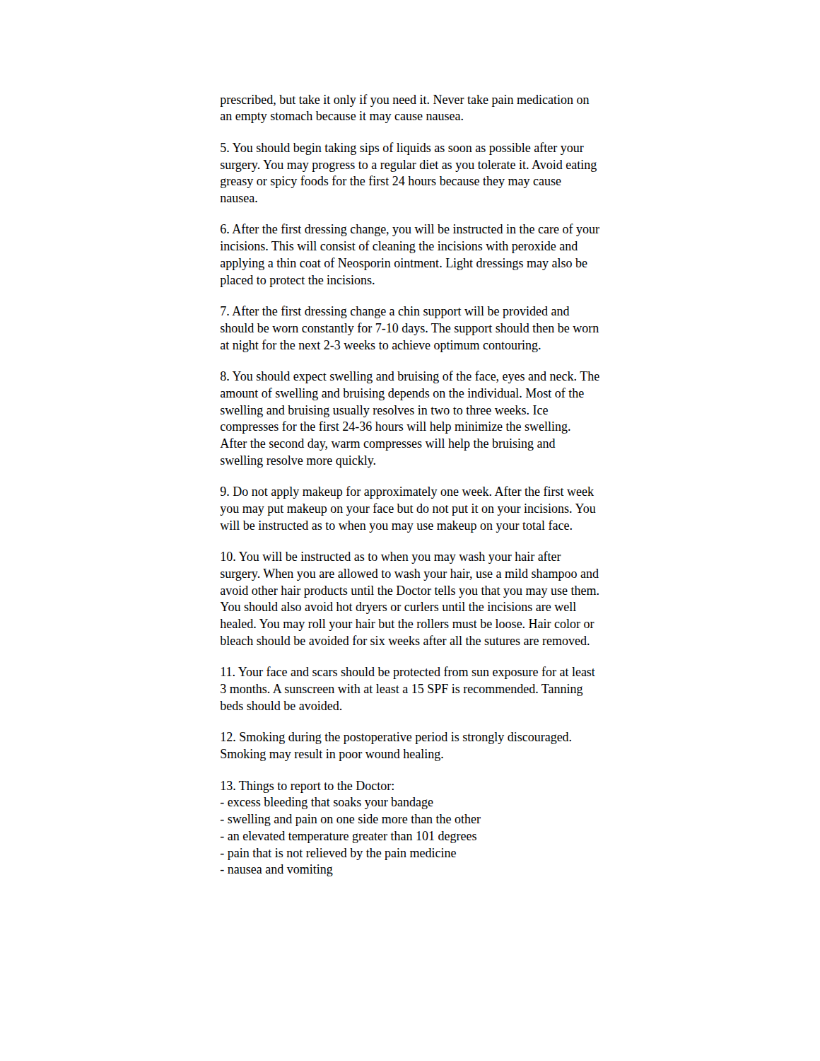prescribed, but take it only if you need it. Never take pain medication on an empty stomach because it may cause nausea.
5. You should begin taking sips of liquids as soon as possible after your surgery. You may progress to a regular diet as you tolerate it. Avoid eating greasy or spicy foods for the first 24 hours because they may cause nausea.
6. After the first dressing change, you will be instructed in the care of your incisions. This will consist of cleaning the incisions with peroxide and applying a thin coat of Neosporin ointment. Light dressings may also be placed to protect the incisions.
7. After the first dressing change a chin support will be provided and should be worn constantly for 7-10 days. The support should then be worn at night for the next 2-3 weeks to achieve optimum contouring.
8. You should expect swelling and bruising of the face, eyes and neck. The amount of swelling and bruising depends on the individual. Most of the swelling and bruising usually resolves in two to three weeks. Ice compresses for the first 24-36 hours will help minimize the swelling. After the second day, warm compresses will help the bruising and swelling resolve more quickly.
9. Do not apply makeup for approximately one week. After the first week you may put makeup on your face but do not put it on your incisions. You will be instructed as to when you may use makeup on your total face.
10. You will be instructed as to when you may wash your hair after surgery. When you are allowed to wash your hair, use a mild shampoo and avoid other hair products until the Doctor tells you that you may use them. You should also avoid hot dryers or curlers until the incisions are well healed. You may roll your hair but the rollers must be loose. Hair color or bleach should be avoided for six weeks after all the sutures are removed.
11. Your face and scars should be protected from sun exposure for at least 3 months. A sunscreen with at least a 15 SPF is recommended. Tanning beds should be avoided.
12. Smoking during the postoperative period is strongly discouraged. Smoking may result in poor wound healing.
13. Things to report to the Doctor:
- excess bleeding that soaks your bandage
- swelling and pain on one side more than the other
- an elevated temperature greater than 101 degrees
- pain that is not relieved by the pain medicine
- nausea and vomiting